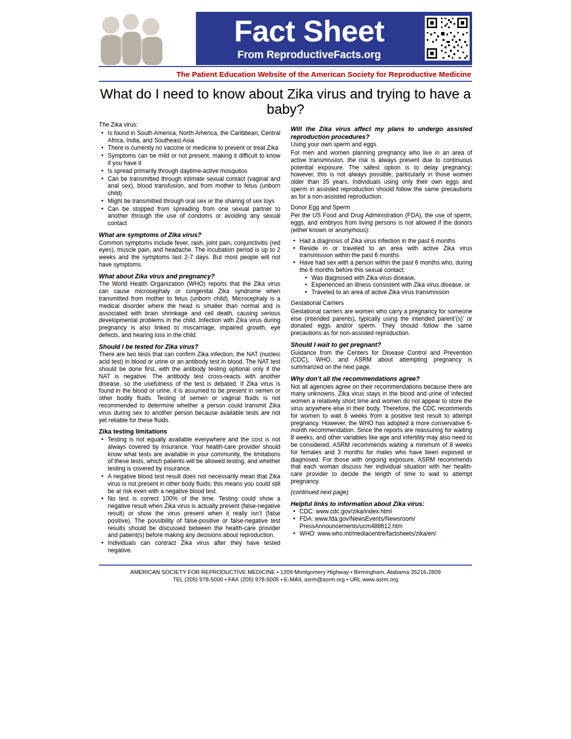Fact Sheet
From ReproductiveFacts.org
The Patient Education Website of the American Society for Reproductive Medicine
What do I need to know about Zika virus and trying to have a baby?
The Zika virus:
Is found in South America, North America, the Caribbean, Central Africa, India, and Southeast Asia
There is currently no vaccine or medicine to prevent or treat Zika
Symptoms can be mild or not present, making it difficult to know if you have it
Is spread primarily through daytime-active mosquitos
Can be transmitted through intimate sexual contact (vaginal and anal sex), blood transfusion, and from mother to fetus (unborn child)
Might be transmitted through oral sex or the sharing of sex toys
Can be stopped from spreading from one sexual partner to another through the use of condoms or avoiding any sexual contact
What are symptoms of Zika virus?
Common symptoms include fever, rash, joint pain, conjunctivitis (red eyes), muscle pain, and headache. The incubation period is up to 2 weeks and the symptoms last 2-7 days. But most people will not have symptoms.
What about Zika virus and pregnancy?
The World Health Organization (WHO) reports that the Zika virus can cause microcephaly or congenital Zika syndrome when transmitted from mother to fetus (unborn child). Microcephaly is a medical disorder where the head is smaller than normal and is associated with brain shrinkage and cell death, causing serious developmental problems in the child. Infection with Zika virus during pregnancy is also linked to miscarriage, impaired growth, eye defects, and hearing loss in the child.
Should I be tested for Zika virus?
There are two tests that can confirm Zika infection, the NAT (nucleic acid test) in blood or urine or an antibody test in blood. The NAT test should be done first, with the antibody testing optional only if the NAT is negative. The antibody test cross-reacts with another disease, so the usefulness of the test is debated. If Zika virus is found in the blood or urine, it is assumed to be present in semen or other bodily fluids. Testing of semen or vaginal fluids is not recommended to determine whether a person could transmit Zika virus during sex to another person because available tests are not yet reliable for these fluids.
Zika testing limitations
Testing is not equally available everywhere and the cost is not always covered by insurance. Your health-care provider should know what tests are available in your community, the limitations of these tests, which patients will be allowed testing, and whether testing is covered by insurance.
A negative blood test result does not necessarily mean that Zika virus is not present in other body fluids; this means you could still be at risk even with a negative blood test.
No test is correct 100% of the time. Testing could show a negative result when Zika virus is actually present (false-negative result) or show the virus present when it really isn’t (false positive). The possibility of false-positive or false-negative test results should be discussed between the health-care provider and patient(s) before making any decisions about reproduction.
Individuals can contract Zika virus after they have tested negative.
Will the Zika virus affect my plans to undergo assisted reproduction procedures?
Using your own sperm and eggs
For men and women planning pregnancy who live in an area of active transmission, the risk is always present due to continuous potential exposure. The safest option is to delay pregnancy; however, this is not always possible, particularly in those women older than 35 years. Individuals using only their own eggs and sperm in assisted reproduction should follow the same precautions as for a non-assisted reproduction.
Donor Egg and Sperm
Per the US Food and Drug Administration (FDA), the use of sperm, eggs, and embryos from living persons is not allowed if the donors (either known or anonymous):
Had a diagnosis of Zika virus infection in the past 6 months
Reside in or traveled to an area with active Zika virus transmission within the past 6 months
Have had sex with a person within the past 6 months who, during the 6 months before this sexual contact:
Was diagnosed with Zika virus disease,
Experienced an illness consistent with Zika virus disease, or
Traveled to an area of active Zika virus transmission
Gestational Carriers
Gestational carriers are women who carry a pregnancy for someone else (intended parents), typically using the intended parent’(s)’ or donated eggs and/or sperm. They should follow the same precautions as for non-assisted reproduction.
Should I wait to get pregnant?
Guidance from the Centers for Disease Control and Prevention (CDC), WHO, and ASRM about attempting pregnancy is summarized on the next page.
Why don’t all the recommendations agree?
Not all agencies agree on their recommendations because there are many unknowns. Zika virus stays in the blood and urine of infected women a relatively short time and women do not appear to store the virus anywhere else in their body. Therefore, the CDC recommends for women to wait 8 weeks from a positive test result to attempt pregnancy. However, the WHO has adopted a more conservative 6-month recommendation. Since the reports are reassuring for waiting 8 weeks, and other variables like age and infertility may also need to be considered, ASRM recommends waiting a minimum of 8 weeks for females and 3 months for males who have been exposed or diagnosed. For those with ongoing exposure, ASRM recommends that each woman discuss her individual situation with her health-care provider to decide the length of time to wait to attempt pregnancy.
(continued next page)
Helpful links to information about Zika virus:
CDC: www.cdc.gov/zika/index.html
FDA: www.fda.gov/NewsEvents/Newsroom/
PressAnnouncements/ucm488612.htm
WHO: www.who.int/mediacentre/factsheets/zika/en/
AMERICAN SOCIETY FOR REPRODUCTIVE MEDICINE • 1209 Montgomery Highway • Birmingham, Alabama 35216-2809
TEL (205) 978-5000 • FAX (205) 978-5005 • E-MAIL asrm@asrm.org • URL www.asrm.org